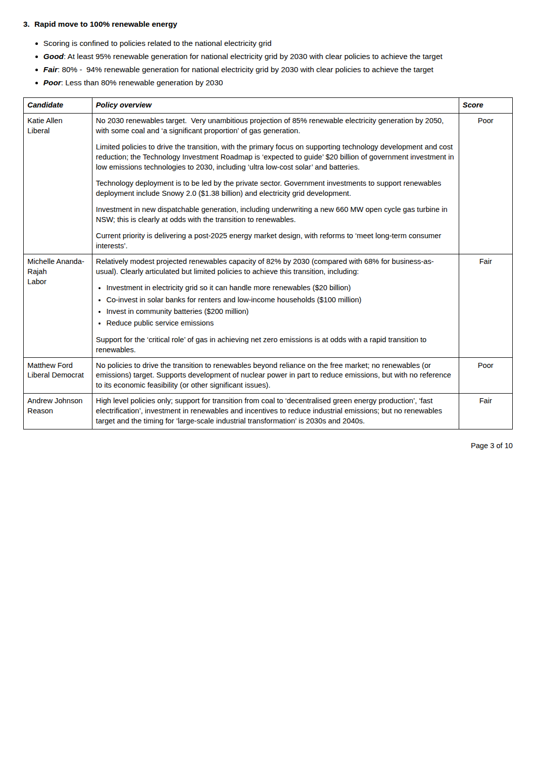3.
Rapid move to 100% renewable energy
Scoring is confined to policies related to the national electricity grid
Good: At least 95% renewable generation for national electricity grid by 2030 with clear policies to achieve the target
Fair: 80% - 94% renewable generation for national electricity grid by 2030 with clear policies to achieve the target
Poor: Less than 80% renewable generation by 2030
| Candidate | Policy overview | Score |
| --- | --- | --- |
| Katie Allen Liberal | No 2030 renewables target. Very unambitious projection of 85% renewable electricity generation by 2050, with some coal and ‘a significant proportion’ of gas generation. Limited policies to drive the transition, with the primary focus on supporting technology development and cost reduction; the Technology Investment Roadmap is ‘expected to guide’ $20 billion of government investment in low emissions technologies to 2030, including ‘ultra low-cost solar’ and batteries. Technology deployment is to be led by the private sector. Government investments to support renewables deployment include Snowy 2.0 ($1.38 billion) and electricity grid development. Investment in new dispatchable generation, including underwriting a new 660 MW open cycle gas turbine in NSW; this is clearly at odds with the transition to renewables. Current priority is delivering a post-2025 energy market design, with reforms to ‘meet long-term consumer interests’. | Poor |
| Michelle Ananda-Rajah Labor | Relatively modest projected renewables capacity of 82% by 2030 (compared with 68% for business-as-usual). Clearly articulated but limited policies to achieve this transition, including: Investment in electricity grid so it can handle more renewables ($20 billion) Co-invest in solar banks for renters and low-income households ($100 million) Invest in community batteries ($200 million) Reduce public service emissions Support for the ‘critical role’ of gas in achieving net zero emissions is at odds with a rapid transition to renewables. | Fair |
| Matthew Ford Liberal Democrat | No policies to drive the transition to renewables beyond reliance on the free market; no renewables (or emissions) target. Supports development of nuclear power in part to reduce emissions, but with no reference to its economic feasibility (or other significant issues). | Poor |
| Andrew Johnson Reason | High level policies only; support for transition from coal to ‘decentralised green energy production’, ‘fast electrification’, investment in renewables and incentives to reduce industrial emissions; but no renewables target and the timing for ‘large-scale industrial transformation’ is 2030s and 2040s. | Fair |
Page 3 of 10